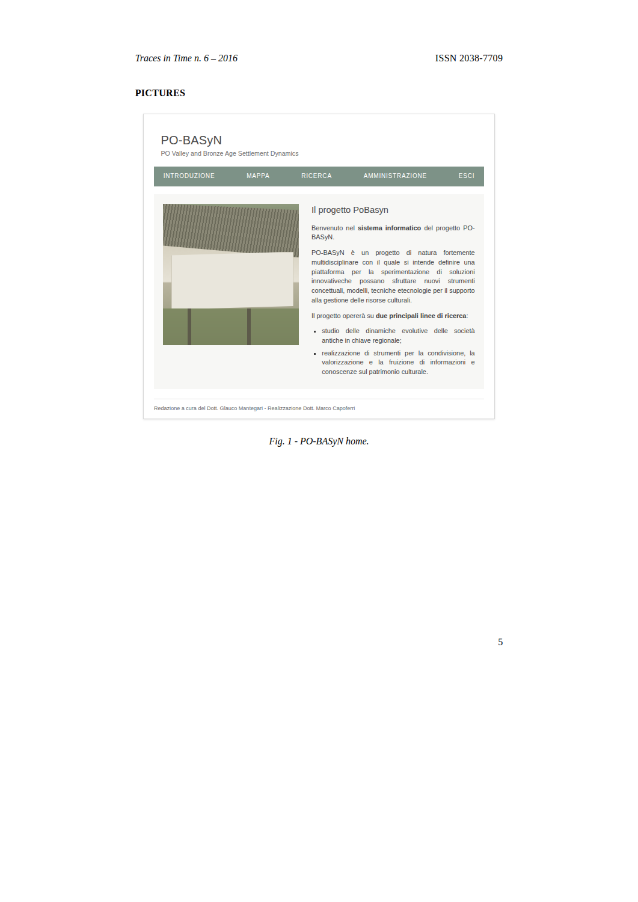Traces in Time n. 6 – 2016
ISSN 2038-7709
PICTURES
PO-BASyN
PO Valley and Bronze Age Settlement Dynamics
Introduzione Mappa Ricerca Amministrazione Esci
Il progetto PoBasyn
Benvenuto nel sistema informatico del progetto PO-BASyN.
PO-BASyN è un progetto di natura fortemente multidisciplinare con il quale si intende definire una piattaforma per la sperimentazione di soluzioni innovativeche possano sfruttare nuovi strumenti concettuali, modelli, tecniche etecnologie per il supporto alla gestione delle risorse culturali.
Il progetto opererà su due principali linee di ricerca:
studio delle dinamiche evolutive delle società antiche in chiave regionale;
realizzazione di strumenti per la condivisione, la valorizzazione e la fruizione di informazioni e conoscenze sul patrimonio culturale.
Redazione a cura del Dott. Glauco Mantegari - Realizzazione Dott. Marco Capoferri
Fig. 1 - PO-BASyN home.
5